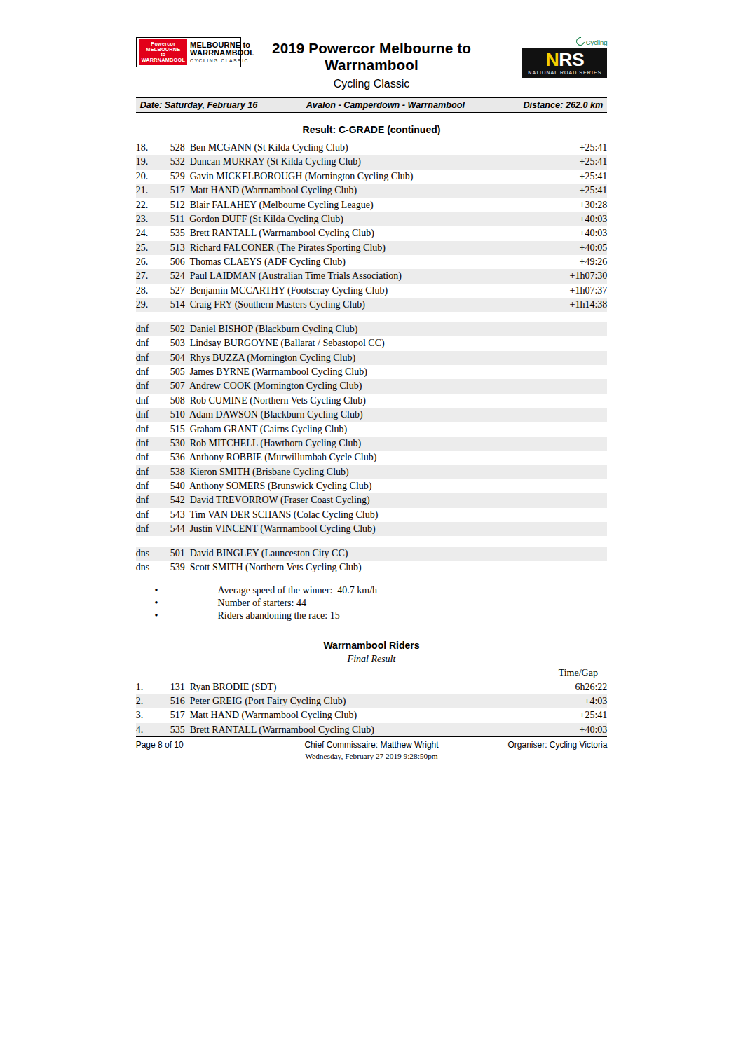Powercor
MELBOURNE
to
WARRNAMBOOL
MELBOURNE to WARRNAMBOOL
CYCLING CLASSIC
2019 Powercor Melbourne to Warrnambool
Cycling Classic
Cycling
NRS
NATIONAL ROAD SERIES
Date: Saturday, February 16
Avalon - Camperdown - Warrnambool
Distance: 262.0 km
Result: C-GRADE (continued)
| 18. | 528 Ben MCGANN (St Kilda Cycling Club) | +25:41 |
| 19. | 532 Duncan MURRAY (St Kilda Cycling Club) | +25:41 |
| 20. | 529 Gavin MICKELBOROUGH (Mornington Cycling Club) | +25:41 |
| 21. | 517 Matt HAND (Warrnambool Cycling Club) | +25:41 |
| 22. | 512 Blair FALAHEY (Melbourne Cycling League) | +30:28 |
| 23. | 511 Gordon DUFF (St Kilda Cycling Club) | +40:03 |
| 24. | 535 Brett RANTALL (Warrnambool Cycling Club) | +40:03 |
| 25. | 513 Richard FALCONER (The Pirates Sporting Club) | +40:05 |
| 26. | 506 Thomas CLAEYS (ADF Cycling Club) | +49:26 |
| 27. | 524 Paul LAIDMAN (Australian Time Trials Association) | +1h07:30 |
| 28. | 527 Benjamin MCCARTHY (Footscray Cycling Club) | +1h07:37 |
| 29. | 514 Craig FRY (Southern Masters Cycling Club) | +1h14:38 |
| dnf | 502 Daniel BISHOP (Blackburn Cycling Club) | |
| dnf | 503 Lindsay BURGOYNE (Ballarat / Sebastopol CC) | |
| dnf | 504 Rhys BUZZA (Mornington Cycling Club) | |
| dnf | 505 James BYRNE (Warrnambool Cycling Club) | |
| dnf | 507 Andrew COOK (Mornington Cycling Club) | |
| dnf | 508 Rob CUMINE (Northern Vets Cycling Club) | |
| dnf | 510 Adam DAWSON (Blackburn Cycling Club) | |
| dnf | 515 Graham GRANT (Cairns Cycling Club) | |
| dnf | 530 Rob MITCHELL (Hawthorn Cycling Club) | |
| dnf | 536 Anthony ROBBIE (Murwillumbah Cycle Club) | |
| dnf | 538 Kieron SMITH (Brisbane Cycling Club) | |
| dnf | 540 Anthony SOMERS (Brunswick Cycling Club) | |
| dnf | 542 David TREVORROW (Fraser Coast Cycling) | |
| dnf | 543 Tim VAN DER SCHANS (Colac Cycling Club) | |
| dnf | 544 Justin VINCENT (Warrnambool Cycling Club) | |
| dns | 501 David BINGLEY (Launceston City CC) | |
| dns | 539 Scott SMITH (Northern Vets Cycling Club) | |
Average speed of the winner: 40.7 km/h
Number of starters: 44
Riders abandoning the race: 15
Warrnambool Riders
Final Result
Time/Gap
| 1. | 131 Ryan BRODIE (SDT) | 6h26:22 |
| 2. | 516 Peter GREIG (Port Fairy Cycling Club) | +4:03 |
| 3. | 517 Matt HAND (Warrnambool Cycling Club) | +25:41 |
| 4. | 535 Brett RANTALL (Warrnambool Cycling Club) | +40:03 |
Page 8 of 10
Chief Commissaire: Matthew Wright
Organiser: Cycling Victoria
Wednesday, February 27 2019 9:28:50pm